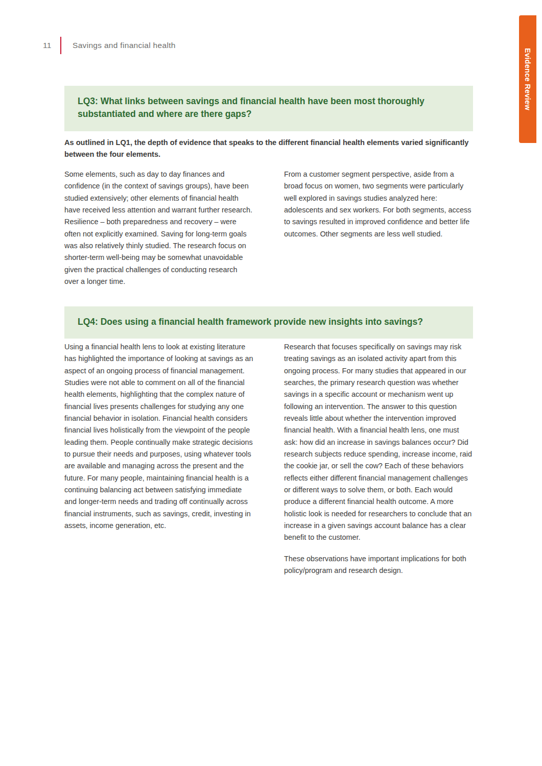11
Savings and financial health
Evidence Review
LQ3: What links between savings and financial health have been most thoroughly substantiated and where are there gaps?
As outlined in LQ1, the depth of evidence that speaks to the different financial health elements varied significantly between the four elements.
Some elements, such as day to day finances and confidence (in the context of savings groups), have been studied extensively; other elements of financial health have received less attention and warrant further research. Resilience – both preparedness and recovery – were often not explicitly examined. Saving for long-term goals was also relatively thinly studied. The research focus on shorter-term well-being may be somewhat unavoidable given the practical challenges of conducting research over a longer time.
From a customer segment perspective, aside from a broad focus on women, two segments were particularly well explored in savings studies analyzed here: adolescents and sex workers. For both segments, access to savings resulted in improved confidence and better life outcomes. Other segments are less well studied.
LQ4: Does using a financial health framework provide new insights into savings?
Using a financial health lens to look at existing literature has highlighted the importance of looking at savings as an aspect of an ongoing process of financial management. Studies were not able to comment on all of the financial health elements, highlighting that the complex nature of financial lives presents challenges for studying any one financial behavior in isolation. Financial health considers financial lives holistically from the viewpoint of the people leading them. People continually make strategic decisions to pursue their needs and purposes, using whatever tools are available and managing across the present and the future. For many people, maintaining financial health is a continuing balancing act between satisfying immediate and longer-term needs and trading off continually across financial instruments, such as savings, credit, investing in assets, income generation, etc.
Research that focuses specifically on savings may risk treating savings as an isolated activity apart from this ongoing process. For many studies that appeared in our searches, the primary research question was whether savings in a specific account or mechanism went up following an intervention. The answer to this question reveals little about whether the intervention improved financial health. With a financial health lens, one must ask: how did an increase in savings balances occur? Did research subjects reduce spending, increase income, raid the cookie jar, or sell the cow? Each of these behaviors reflects either different financial management challenges or different ways to solve them, or both. Each would produce a different financial health outcome. A more holistic look is needed for researchers to conclude that an increase in a given savings account balance has a clear benefit to the customer.
These observations have important implications for both policy/program and research design.